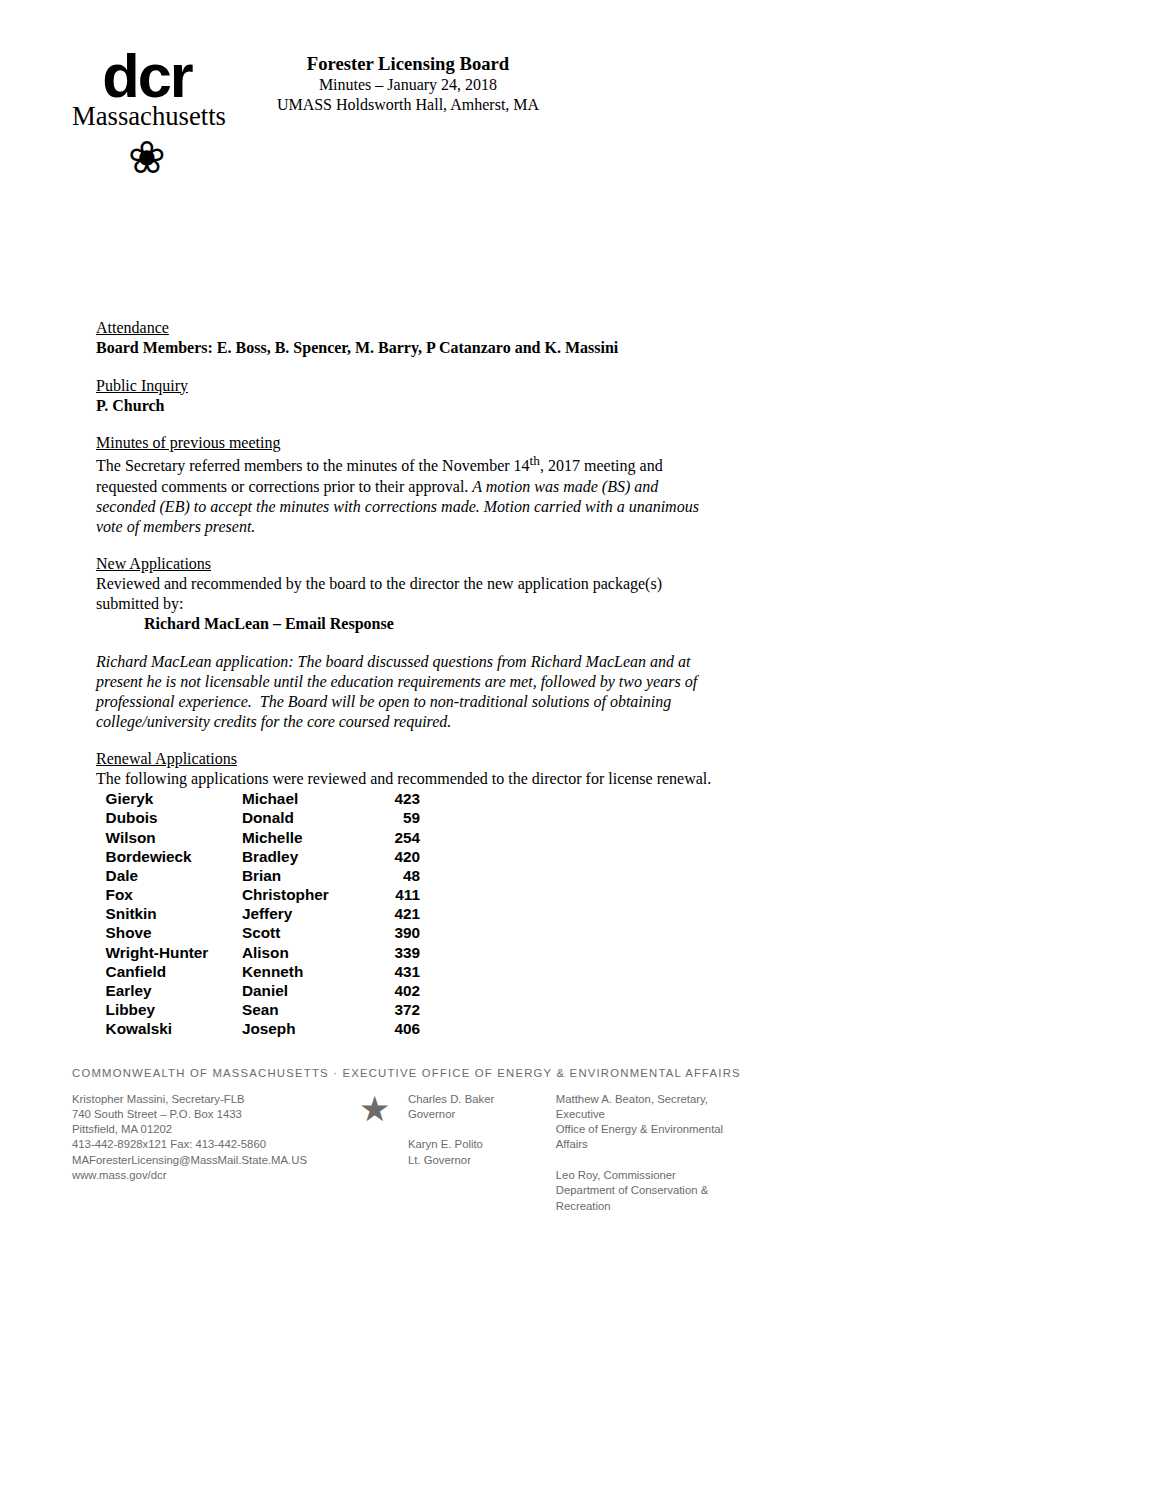dcr
Massachusetts
❀
Forester Licensing Board
Minutes – January 24, 2018
UMASS Holdsworth Hall, Amherst, MA
Attendance
Board Members: E. Boss, B. Spencer, M. Barry, P Catanzaro and K. Massini
Public Inquiry
P. Church
Minutes of previous meeting
The Secretary referred members to the minutes of the November 14th, 2017 meeting and requested comments or corrections prior to their approval. A motion was made (BS) and seconded (EB) to accept the minutes with corrections made. Motion carried with a unanimous vote of members present.
New Applications
Reviewed and recommended by the board to the director the new application package(s) submitted by:
Richard MacLean – Email Response
Richard MacLean application: The board discussed questions from Richard MacLean and at present he is not licensable until the education requirements are met, followed by two years of professional experience. The Board will be open to non-traditional solutions of obtaining college/university credits for the core coursed required.
Renewal Applications
The following applications were reviewed and recommended to the director for license renewal.
| Gieryk | Michael | 423 |
| Dubois | Donald | 59 |
| Wilson | Michelle | 254 |
| Bordewieck | Bradley | 420 |
| Dale | Brian | 48 |
| Fox | Christopher | 411 |
| Snitkin | Jeffery | 421 |
| Shove | Scott | 390 |
| Wright-Hunter | Alison | 339 |
| Canfield | Kenneth | 431 |
| Earley | Daniel | 402 |
| Libbey | Sean | 372 |
| Kowalski | Joseph | 406 |
COMMONWEALTH OF MASSACHUSETTS · EXECUTIVE OFFICE OF ENERGY & ENVIRONMENTAL AFFAIRS
Kristopher Massini, Secretary-FLB
740 South Street – P.O. Box 1433
Pittsfield, MA 01202
413-442-8928x121 Fax: 413-442-5860
MAForesterLicensing@MassMail.State.MA.US
www.mass.gov/dcr
★
Charles D. Baker
Governor
Karyn E. Polito
Lt. Governor
Matthew A. Beaton, Secretary, Executive
Office of Energy & Environmental Affairs
Leo Roy, Commissioner
Department of Conservation & Recreation